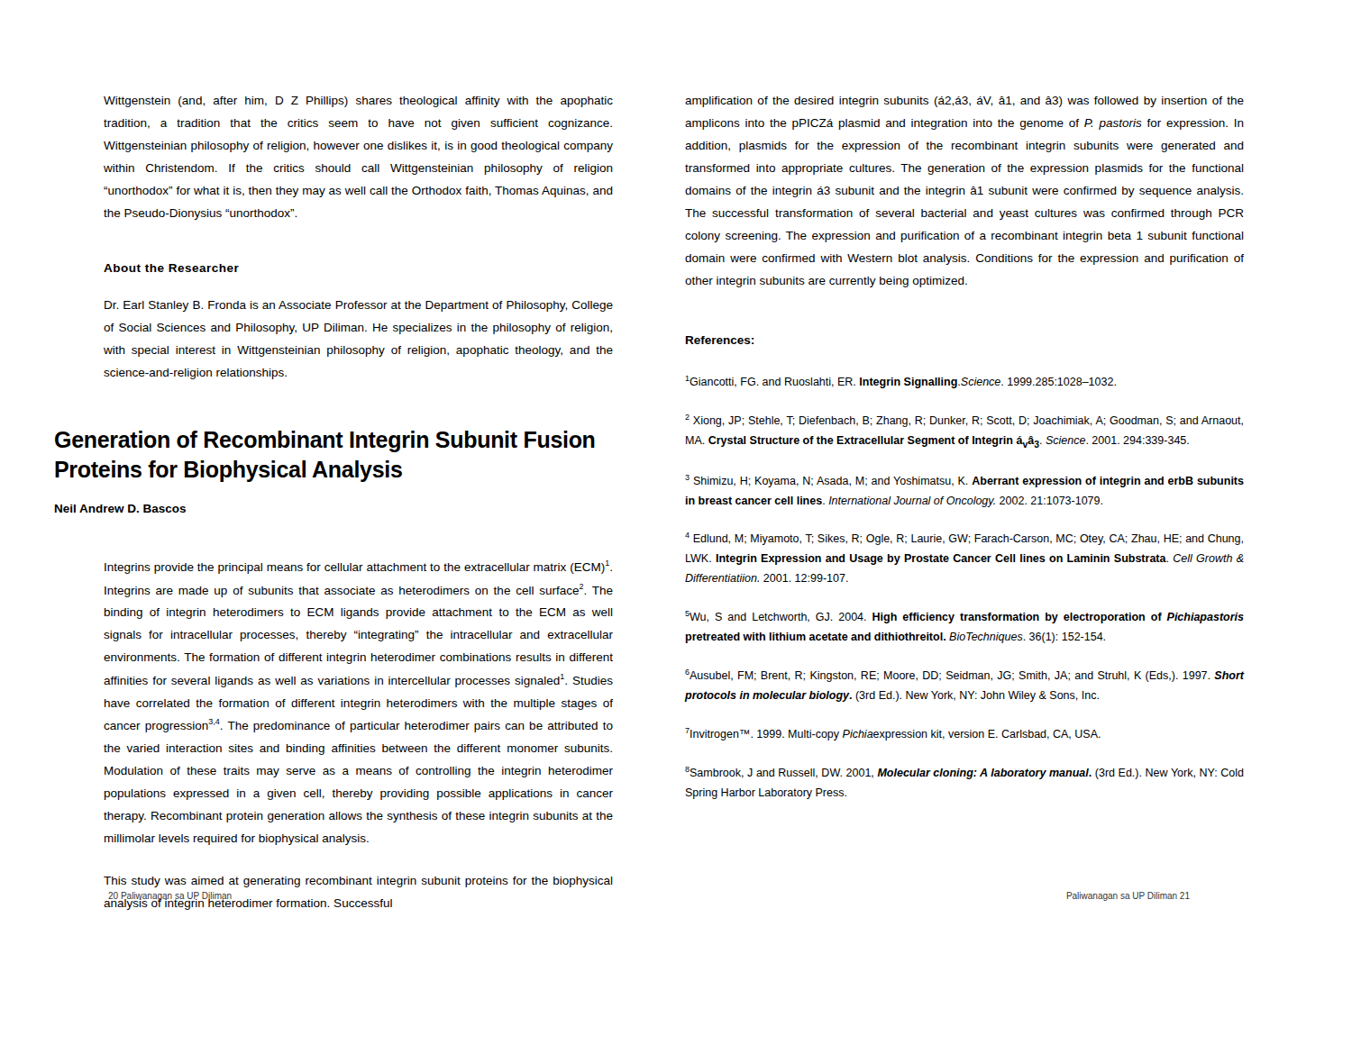Wittgenstein (and, after him, D Z Phillips) shares theological affinity with the apophatic tradition, a tradition that the critics seem to have not given sufficient cognizance. Wittgensteinian philosophy of religion, however one dislikes it, is in good theological company within Christendom. If the critics should call Wittgensteinian philosophy of religion “unorthodox” for what it is, then they may as well call the Orthodox faith, Thomas Aquinas, and the Pseudo-Dionysius “unorthodox”.
About the Researcher
Dr. Earl Stanley B. Fronda is an Associate Professor at the Department of Philosophy, College of Social Sciences and Philosophy, UP Diliman. He specializes in the philosophy of religion, with special interest in Wittgensteinian philosophy of religion, apophatic theology, and the science-and-religion relationships.
Generation of Recombinant Integrin Subunit Fusion Proteins for Biophysical Analysis
Neil Andrew D. Bascos
Integrins provide the principal means for cellular attachment to the extracellular matrix (ECM)1. Integrins are made up of subunits that associate as heterodimers on the cell surface2. The binding of integrin heterodimers to ECM ligands provide attachment to the ECM as well signals for intracellular processes, thereby “integrating” the intracellular and extracellular environments. The formation of different integrin heterodimer combinations results in different affinities for several ligands as well as variations in intercellular processes signaled1. Studies have correlated the formation of different integrin heterodimers with the multiple stages of cancer progression3,4. The predominance of particular heterodimer pairs can be attributed to the varied interaction sites and binding affinities between the different monomer subunits. Modulation of these traits may serve as a means of controlling the integrin heterodimer populations expressed in a given cell, thereby providing possible applications in cancer therapy. Recombinant protein generation allows the synthesis of these integrin subunits at the millimolar levels required for biophysical analysis.
This study was aimed at generating recombinant integrin subunit proteins for the biophysical analysis of integrin heterodimer formation. Successful
20 Paliwanagan sa UP Diliman
amplification of the desired integrin subunits (á2,á3, áV, â1, and â3) was followed by insertion of the amplicons into the pPICZá plasmid and integration into the genome of P. pastoris for expression. In addition, plasmids for the expression of the recombinant integrin subunits were generated and transformed into appropriate cultures. The generation of the expression plasmids for the functional domains of the integrin á3 subunit and the integrin â1 subunit were confirmed by sequence analysis. The successful transformation of several bacterial and yeast cultures was confirmed through PCR colony screening. The expression and purification of a recombinant integrin beta 1 subunit functional domain were confirmed with Western blot analysis. Conditions for the expression and purification of other integrin subunits are currently being optimized.
References:
1Giancotti, FG. and Ruoslahti, ER. Integrin Signalling.Science. 1999.285:1028–1032.
2 Xiong, JP; Stehle, T; Diefenbach, B; Zhang, R; Dunker, R; Scott, D; Joachimiak, A; Goodman, S; and Arnaout, MA. Crystal Structure of the Extracellular Segment of Integrin ávâ3. Science. 2001. 294:339-345.
3 Shimizu, H; Koyama, N; Asada, M; and Yoshimatsu, K. Aberrant expression of integrin and erbB subunits in breast cancer cell lines. International Journal of Oncology. 2002. 21:1073-1079.
4 Edlund, M; Miyamoto, T; Sikes, R; Ogle, R; Laurie, GW; Farach-Carson, MC; Otey, CA; Zhau, HE; and Chung, LWK. Integrin Expression and Usage by Prostate Cancer Cell lines on Laminin Substrata. Cell Growth & Differentiatiion. 2001. 12:99-107.
5Wu, S and Letchworth, GJ. 2004. High efficiency transformation by electroporation of Pichiapastoris pretreated with lithium acetate and dithiothreitol. BioTechniques. 36(1): 152-154.
6Ausubel, FM; Brent, R; Kingston, RE; Moore, DD; Seidman, JG; Smith, JA; and Struhl, K (Eds,). 1997. Short protocols in molecular biology. (3rd Ed.). New York, NY: John Wiley & Sons, Inc.
7Invitrogen™. 1999. Multi-copy Pichiaexpression kit, version E. Carlsbad, CA, USA.
8Sambrook, J and Russell, DW. 2001, Molecular cloning: A laboratory manual. (3rd Ed.). New York, NY: Cold Spring Harbor Laboratory Press.
Paliwanagan sa UP Diliman 21